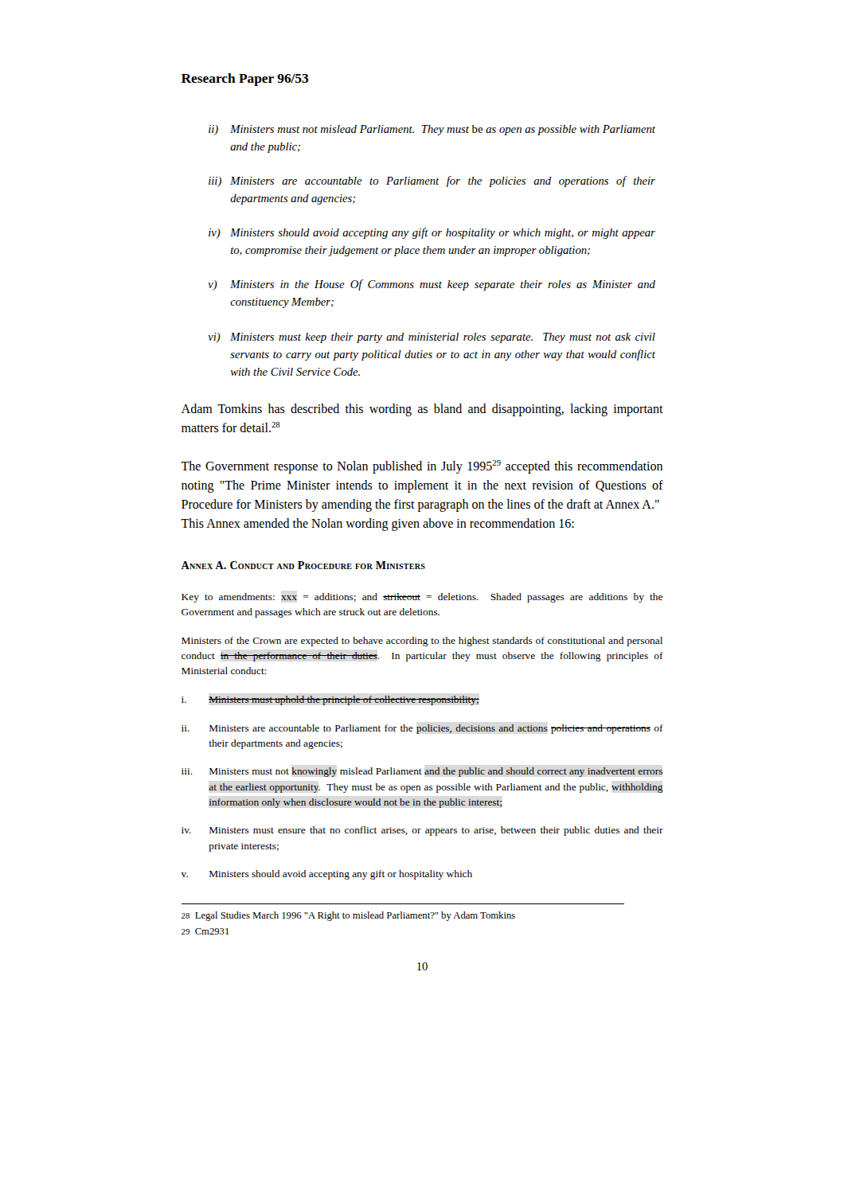Research Paper 96/53
ii)
Ministers must not mislead Parliament. They must be as open as possible with Parliament and the public;
iii)
Ministers are accountable to Parliament for the policies and operations of their departments and agencies;
iv)
Ministers should avoid accepting any gift or hospitality or which might, or might appear to, compromise their judgement or place them under an improper obligation;
v)
Ministers in the House Of Commons must keep separate their roles as Minister and constituency Member;
vi)
Ministers must keep their party and ministerial roles separate. They must not ask civil servants to carry out party political duties or to act in any other way that would conflict with the Civil Service Code.
Adam Tomkins has described this wording as bland and disappointing, lacking important matters for detail.28
The Government response to Nolan published in July 199529 accepted this recommendation noting "The Prime Minister intends to implement it in the next revision of Questions of Procedure for Ministers by amending the first paragraph on the lines of the draft at Annex A." This Annex amended the Nolan wording given above in recommendation 16:
Annex A. Conduct and Procedure for Ministers
Key to amendments: xxx = additions; and strikeout = deletions. Shaded passages are additions by the Government and passages which are struck out are deletions.
Ministers of the Crown are expected to behave according to the highest standards of constitutional and personal conduct in the performance of their duties. In particular they must observe the following principles of Ministerial conduct:
i.
Ministers must uphold the principle of collective responsibility;
ii.
Ministers are accountable to Parliament for the policies, decisions and actions policies and operations of their departments and agencies;
iii.
Ministers must not knowingly mislead Parliament and the public and should correct any inadvertent errors at the earliest opportunity. They must be as open as possible with Parliament and the public, withholding information only when disclosure would not be in the public interest;
iv.
Ministers must ensure that no conflict arises, or appears to arise, between their public duties and their private interests;
v.
Ministers should avoid accepting any gift or hospitality which
28
Legal Studies March 1996 "A Right to mislead Parliament?" by Adam Tomkins
29
Cm2931
10